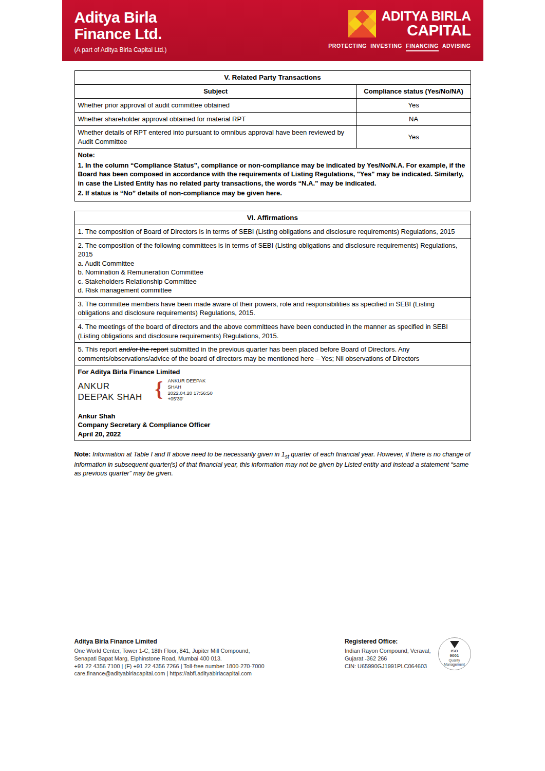Aditya Birla
Finance Ltd.
(A part of Aditya Birla Capital Ltd.)
ADITYA BIRLACAPITAL
PROTECTING INVESTING FINANCING ADVISING
| V. Related Party Transactions |
| --- |
| Subject | Compliance status (Yes/No/NA) |
| Whether prior approval of audit committee obtained | Yes |
| Whether shareholder approval obtained for material RPT | NA |
| Whether details of RPT entered into pursuant to omnibus approval have been reviewed by Audit Committee | Yes |
| Note: 1. In the column “Compliance Status”, compliance or non-compliance may be indicated by Yes/No/N.A. For example, if the Board has been composed in accordance with the requirements of Listing Regulations, "Yes" may be indicated. Similarly, in case the Listed Entity has no related party transactions, the words “N.A.” may be indicated. 2. If status is “No” details of non-compliance may be given here. |
| VI. Affirmations |
| --- |
| 1. The composition of Board of Directors is in terms of SEBI (Listing obligations and disclosure requirements) Regulations, 2015 |
| 2. The composition of the following committees is in terms of SEBI (Listing obligations and disclosure requirements) Regulations, 2015 a. Audit Committee b. Nomination & Remuneration Committee c. Stakeholders Relationship Committee d. Risk management committee |
| 3. The committee members have been made aware of their powers, role and responsibilities as specified in SEBI (Listing obligations and disclosure requirements) Regulations, 2015. |
| 4. The meetings of the board of directors and the above committees have been conducted in the manner as specified in SEBI (Listing obligations and disclosure requirements) Regulations, 2015. |
| 5. This report and/or the report submitted in the previous quarter has been placed before Board of Directors. Any comments/observations/advice of the board of directors may be mentioned here – Yes; Nil observations of Directors |
| For Aditya Birla Finance Limited ANKUR DEEPAK SHAH { ANKUR DEEPAK SHAH 2022.04.20 17:56:50 +05'30' Ankur Shah Company Secretary & Compliance Officer April 20, 2022 |
Note: Information at Table I and II above need to be necessarily given in 1st quarter of each financial year. However, if there is no change of information in subsequent quarter(s) of that financial year, this information may not be given by Listed entity and instead a statement “same as previous quarter” may be given.
Aditya Birla Finance Limited
One World Center, Tower 1-C, 18th Floor, 841, Jupiter Mill Compound,
Senapati Bapat Marg, Elphinstone Road, Mumbai 400 013.
+91 22 4356 7100 | (F) +91 22 4356 7266 | Toll-free number 1800-270-7000
care.finance@adityabirlacapital.com | https://abfl.adityabirlacapital.com
Registered Office:
Indian Rayon Compound, Veraval,
Gujarat -362 266
CIN: U65990GJ1991PLC064603
ISO
9001
Quality
Management